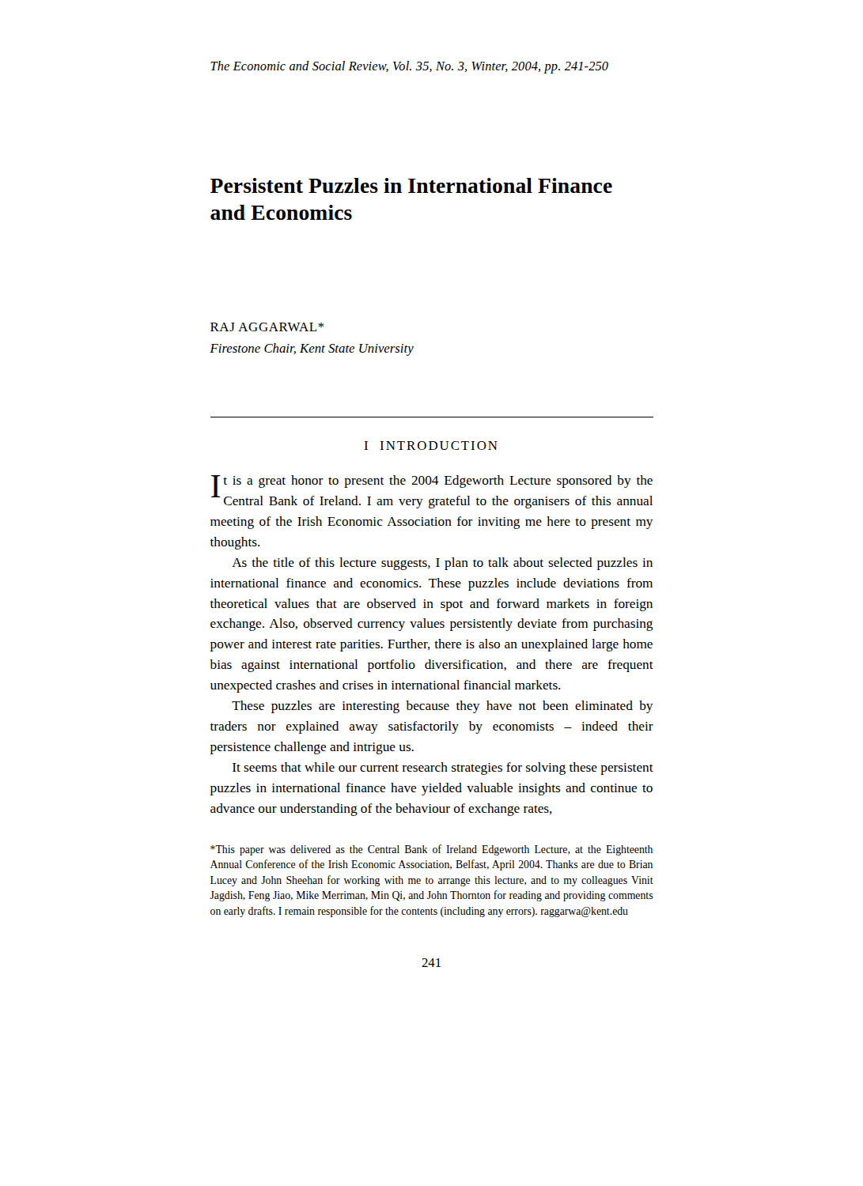The Economic and Social Review, Vol. 35, No. 3, Winter, 2004, pp. 241-250
Persistent Puzzles in International Finance
and Economics
RAJ AGGARWAL*
Firestone Chair, Kent State University
I INTRODUCTION
It is a great honor to present the 2004 Edgeworth Lecture sponsored by the Central Bank of Ireland. I am very grateful to the organisers of this annual meeting of the Irish Economic Association for inviting me here to present my thoughts.
As the title of this lecture suggests, I plan to talk about selected puzzles in international finance and economics. These puzzles include deviations from theoretical values that are observed in spot and forward markets in foreign exchange. Also, observed currency values persistently deviate from purchasing power and interest rate parities. Further, there is also an unexplained large home bias against international portfolio diversification, and there are frequent unexpected crashes and crises in international financial markets.
These puzzles are interesting because they have not been eliminated by traders nor explained away satisfactorily by economists – indeed their persistence challenge and intrigue us.
It seems that while our current research strategies for solving these persistent puzzles in international finance have yielded valuable insights and continue to advance our understanding of the behaviour of exchange rates,
*This paper was delivered as the Central Bank of Ireland Edgeworth Lecture, at the Eighteenth Annual Conference of the Irish Economic Association, Belfast, April 2004. Thanks are due to Brian Lucey and John Sheehan for working with me to arrange this lecture, and to my colleagues Vinit Jagdish, Feng Jiao, Mike Merriman, Min Qi, and John Thornton for reading and providing comments on early drafts. I remain responsible for the contents (including any errors). raggarwa@kent.edu
241